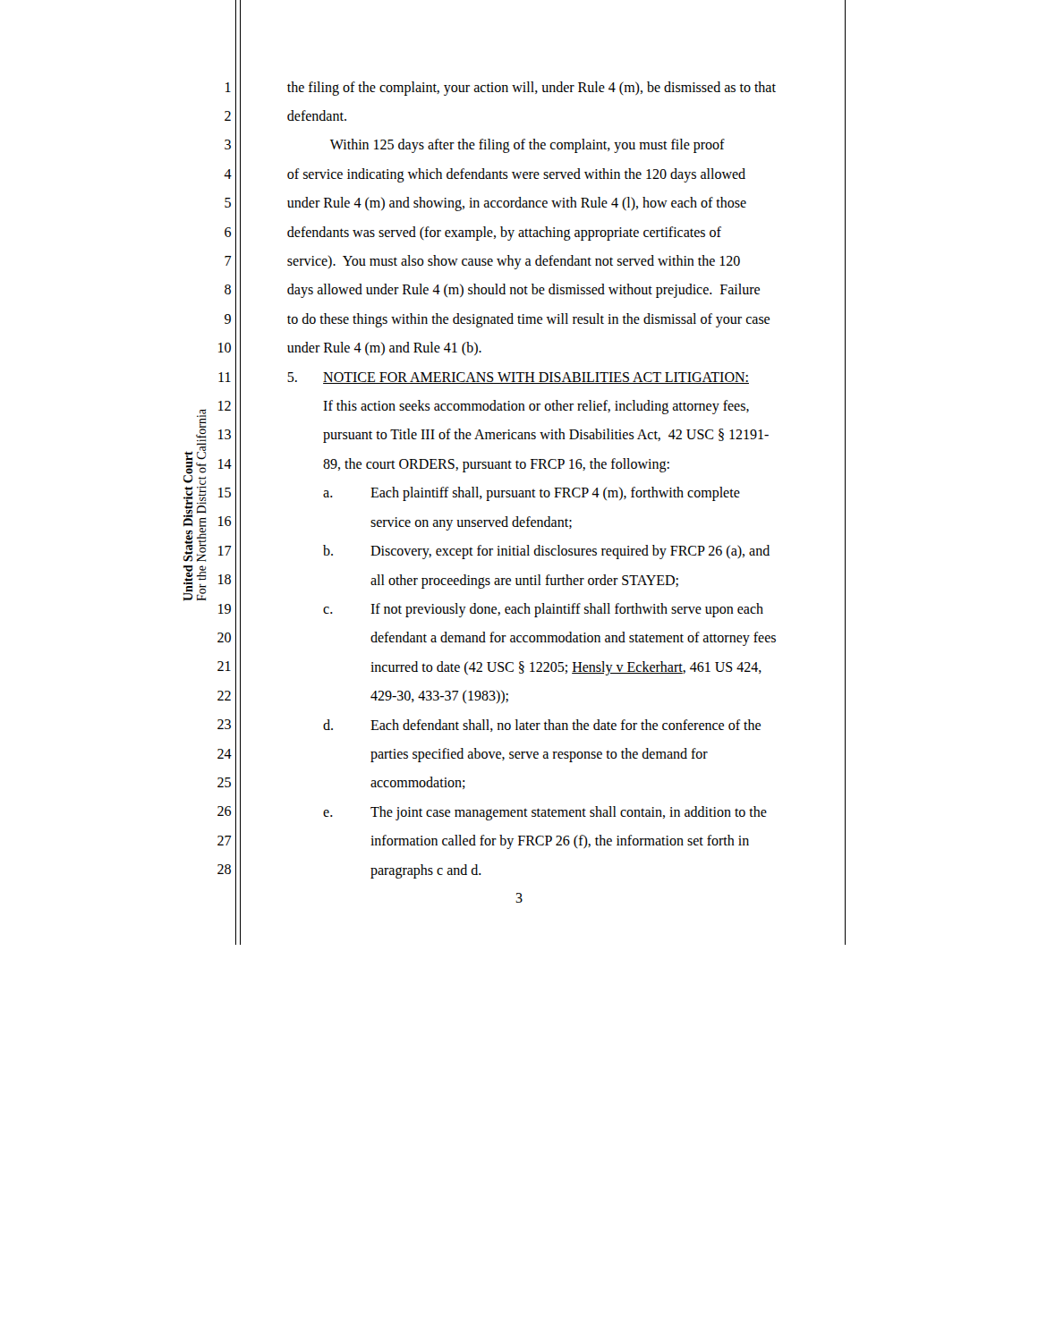1
2
3
4
5
6
7
8
9
10
11
12
13
14
15
16
17
18
19
20
21
22
23
24
25
26
27
28
United States District Court
For the Northern District of California
the filing of the complaint, your action will, under Rule 4 (m), be dismissed as to that
defendant.
Within 125 days after the filing of the complaint, you must file proof
of service indicating which defendants were served within the 120 days allowed
under Rule 4 (m) and showing, in accordance with Rule 4 (l), how each of those
defendants was served (for example, by attaching appropriate certificates of
service). You must also show cause why a defendant not served within the 120
days allowed under Rule 4 (m) should not be dismissed without prejudice. Failure
to do these things within the designated time will result in the dismissal of your case
under Rule 4 (m) and Rule 41 (b).
5.
NOTICE FOR AMERICANS WITH DISABILITIES ACT LITIGATION:
If this action seeks accommodation or other relief, including attorney fees,
pursuant to Title III of the Americans with Disabilities Act, 42 USC § 12191-
89, the court ORDERS, pursuant to FRCP 16, the following:
a.
Each plaintiff shall, pursuant to FRCP 4 (m), forthwith complete
service on any unserved defendant;
b.
Discovery, except for initial disclosures required by FRCP 26 (a), and
all other proceedings are until further order STAYED;
c.
If not previously done, each plaintiff shall forthwith serve upon each
defendant a demand for accommodation and statement of attorney fees
incurred to date (42 USC § 12205; Hensly v Eckerhart, 461 US 424,
429-30, 433-37 (1983));
d.
Each defendant shall, no later than the date for the conference of the
parties specified above, serve a response to the demand for
accommodation;
e.
The joint case management statement shall contain, in addition to the
information called for by FRCP 26 (f), the information set forth in
paragraphs c and d.
3